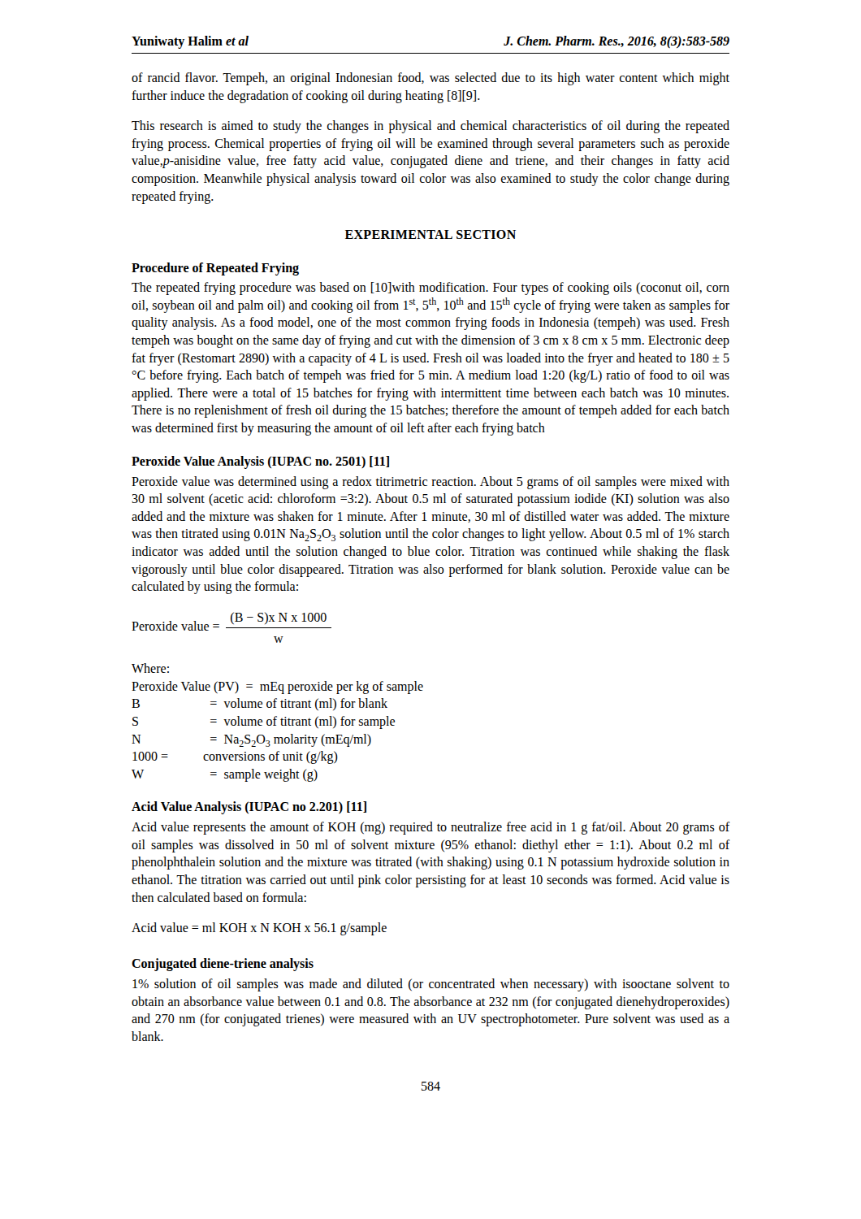Yuniwaty Halim et al J. Chem. Pharm. Res., 2016, 8(3):583-589
of rancid flavor. Tempeh, an original Indonesian food, was selected due to its high water content which might further induce the degradation of cooking oil during heating [8][9].
This research is aimed to study the changes in physical and chemical characteristics of oil during the repeated frying process. Chemical properties of frying oil will be examined through several parameters such as peroxide value,p-anisidine value, free fatty acid value, conjugated diene and triene, and their changes in fatty acid composition. Meanwhile physical analysis toward oil color was also examined to study the color change during repeated frying.
EXPERIMENTAL SECTION
Procedure of Repeated Frying
The repeated frying procedure was based on [10]with modification. Four types of cooking oils (coconut oil, corn oil, soybean oil and palm oil) and cooking oil from 1st, 5th, 10th and 15th cycle of frying were taken as samples for quality analysis. As a food model, one of the most common frying foods in Indonesia (tempeh) was used. Fresh tempeh was bought on the same day of frying and cut with the dimension of 3 cm x 8 cm x 5 mm. Electronic deep fat fryer (Restomart 2890) with a capacity of 4 L is used. Fresh oil was loaded into the fryer and heated to 180 ± 5 °C before frying. Each batch of tempeh was fried for 5 min. A medium load 1:20 (kg/L) ratio of food to oil was applied. There were a total of 15 batches for frying with intermittent time between each batch was 10 minutes. There is no replenishment of fresh oil during the 15 batches; therefore the amount of tempeh added for each batch was determined first by measuring the amount of oil left after each frying batch
Peroxide Value Analysis (IUPAC no. 2501) [11]
Peroxide value was determined using a redox titrimetric reaction. About 5 grams of oil samples were mixed with 30 ml solvent (acetic acid: chloroform =3:2). About 0.5 ml of saturated potassium iodide (KI) solution was also added and the mixture was shaken for 1 minute. After 1 minute, 30 ml of distilled water was added. The mixture was then titrated using 0.01N Na2S2O3 solution until the color changes to light yellow. About 0.5 ml of 1% starch indicator was added until the solution changed to blue color. Titration was continued while shaking the flask vigorously until blue color disappeared. Titration was also performed for blank solution. Peroxide value can be calculated by using the formula:
Peroxide value = (B − S)x N x 1000 w
Where:
Peroxide Value (PV)=mEq peroxide per kg of sample
B=volume of titrant (ml) for blank
S=volume of titrant (ml) for sample
N=Na2S2O3 molarity (mEq/ml)
1000 =conversions of unit (g/kg)
W=sample weight (g)
Acid Value Analysis (IUPAC no 2.201) [11]
Acid value represents the amount of KOH (mg) required to neutralize free acid in 1 g fat/oil. About 20 grams of oil samples was dissolved in 50 ml of solvent mixture (95% ethanol: diethyl ether = 1:1). About 0.2 ml of phenolphthalein solution and the mixture was titrated (with shaking) using 0.1 N potassium hydroxide solution in ethanol. The titration was carried out until pink color persisting for at least 10 seconds was formed. Acid value is then calculated based on formula:
Acid value = ml KOH x N KOH x 56.1 g/sample
Conjugated diene-triene analysis
1% solution of oil samples was made and diluted (or concentrated when necessary) with isooctane solvent to obtain an absorbance value between 0.1 and 0.8. The absorbance at 232 nm (for conjugated dienehydroperoxides) and 270 nm (for conjugated trienes) were measured with an UV spectrophotometer. Pure solvent was used as a blank.
584